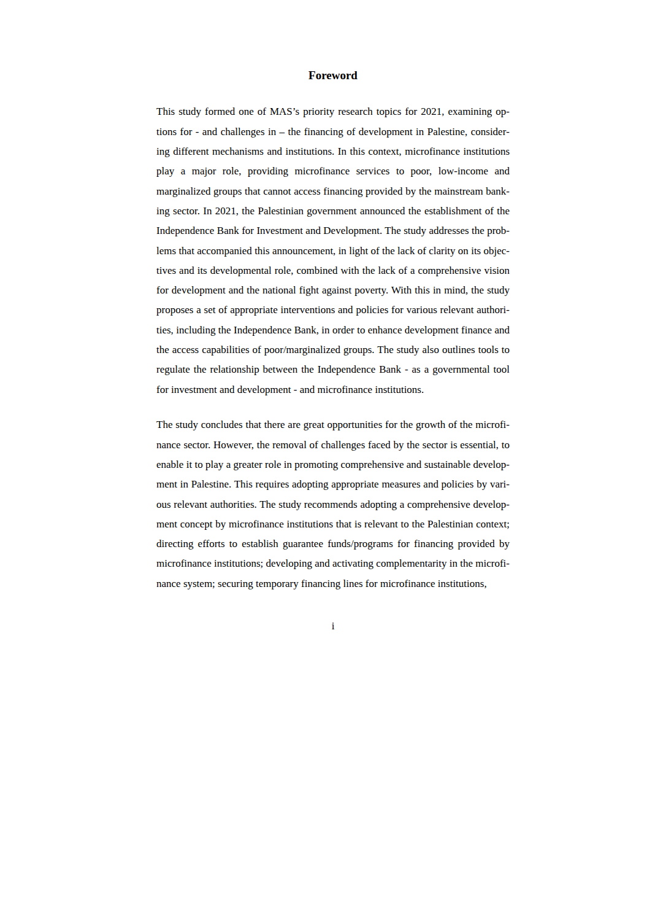Foreword
This study formed one of MAS’s priority research topics for 2021, examining options for - and challenges in – the financing of development in Palestine, considering different mechanisms and institutions. In this context, microfinance institutions play a major role, providing microfinance services to poor, low-income and marginalized groups that cannot access financing provided by the mainstream banking sector. In 2021, the Palestinian government announced the establishment of the Independence Bank for Investment and Development. The study addresses the problems that accompanied this announcement, in light of the lack of clarity on its objectives and its developmental role, combined with the lack of a comprehensive vision for development and the national fight against poverty. With this in mind, the study proposes a set of appropriate interventions and policies for various relevant authorities, including the Independence Bank, in order to enhance development finance and the access capabilities of poor/marginalized groups. The study also outlines tools to regulate the relationship between the Independence Bank - as a governmental tool for investment and development - and microfinance institutions.
The study concludes that there are great opportunities for the growth of the microfinance sector. However, the removal of challenges faced by the sector is essential, to enable it to play a greater role in promoting comprehensive and sustainable development in Palestine. This requires adopting appropriate measures and policies by various relevant authorities. The study recommends adopting a comprehensive development concept by microfinance institutions that is relevant to the Palestinian context; directing efforts to establish guarantee funds/programs for financing provided by microfinance institutions; developing and activating complementarity in the microfinance system; securing temporary financing lines for microfinance institutions,
i